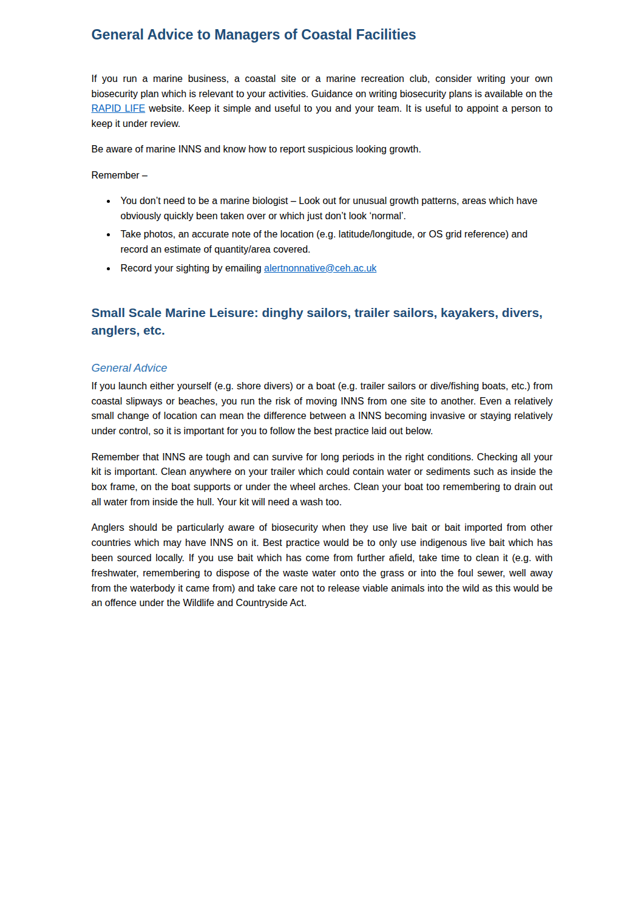General Advice to Managers of Coastal Facilities
If you run a marine business, a coastal site or a marine recreation club, consider writing your own biosecurity plan which is relevant to your activities. Guidance on writing biosecurity plans is available on the RAPID LIFE website. Keep it simple and useful to you and your team. It is useful to appoint a person to keep it under review.
Be aware of marine INNS and know how to report suspicious looking growth.
Remember –
You don’t need to be a marine biologist – Look out for unusual growth patterns, areas which have obviously quickly been taken over or which just don’t look ‘normal’.
Take photos, an accurate note of the location (e.g. latitude/longitude, or OS grid reference) and record an estimate of quantity/area covered.
Record your sighting by emailing alertnonnative@ceh.ac.uk
Small Scale Marine Leisure: dinghy sailors, trailer sailors, kayakers, divers, anglers, etc.
General Advice
If you launch either yourself (e.g. shore divers) or a boat (e.g. trailer sailors or dive/fishing boats, etc.) from coastal slipways or beaches, you run the risk of moving INNS from one site to another. Even a relatively small change of location can mean the difference between a INNS becoming invasive or staying relatively under control, so it is important for you to follow the best practice laid out below.
Remember that INNS are tough and can survive for long periods in the right conditions. Checking all your kit is important. Clean anywhere on your trailer which could contain water or sediments such as inside the box frame, on the boat supports or under the wheel arches. Clean your boat too remembering to drain out all water from inside the hull. Your kit will need a wash too.
Anglers should be particularly aware of biosecurity when they use live bait or bait imported from other countries which may have INNS on it. Best practice would be to only use indigenous live bait which has been sourced locally. If you use bait which has come from further afield, take time to clean it (e.g. with freshwater, remembering to dispose of the waste water onto the grass or into the foul sewer, well away from the waterbody it came from) and take care not to release viable animals into the wild as this would be an offence under the Wildlife and Countryside Act.